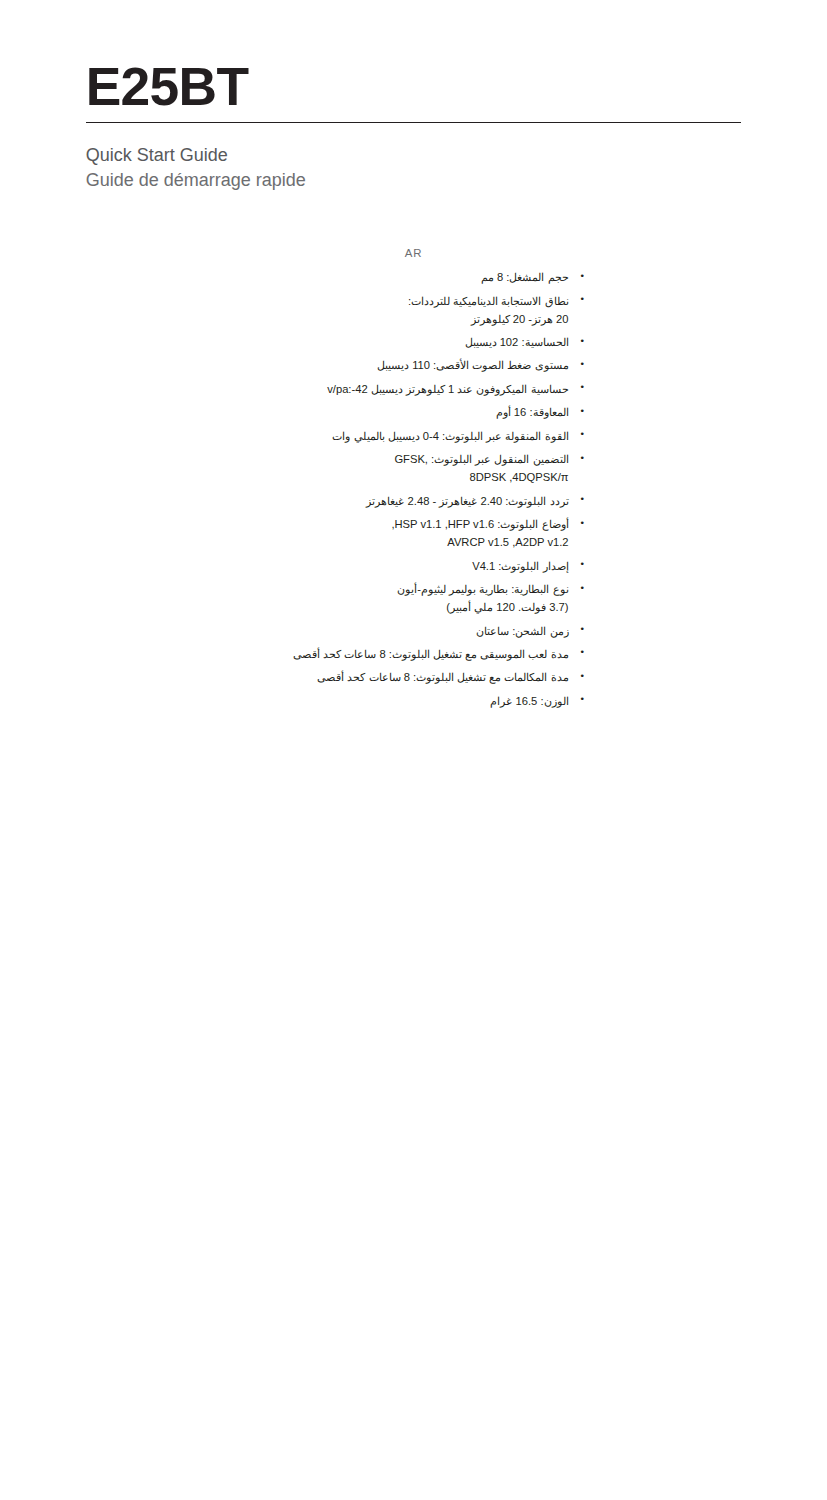E25BT
Quick Start Guide
Guide de démarrage rapide
AR
حجم المشغل: 8 مم
نطاق الاستجابة الديناميكية للترددات:
20 هرتز- 20 كيلوهرتز
الحساسية: 102 ديسيبل
مستوى ضغط الصوت الأقصى: 110 ديسيبل
حساسية الميكروفون عند 1 كيلوهرتز ديسيبل v/pa:-42
المعاوقة: 16 أوم
القوة المنقولة عبر البلوتوث: 0-4 ديسيبل بالميلي وات
التضمين المنقول عبر البلوتوث: GFSK,
8DPSK ,4DQPSK/π
تردد البلوتوث: 2.40 غيغاهرتز - 2.48 غيغاهرتز
أوضاع البلوتوث: HSP v1.1 ,HFP v1.6,
AVRCP v1.5 ,A2DP v1.2
إصدار البلوتوث: V4.1
نوع البطارية: بطارية بوليمر ليثيوم-أيون
(3.7 فولت. 120 ملي أمبير)
زمن الشحن: ساعتان
مدة لعب الموسيقى مع تشغيل البلوتوث: 8 ساعات كحد أقصى
مدة المكالمات مع تشغيل البلوتوث: 8 ساعات كحد أقصى
الوزن: 16.5 غرام